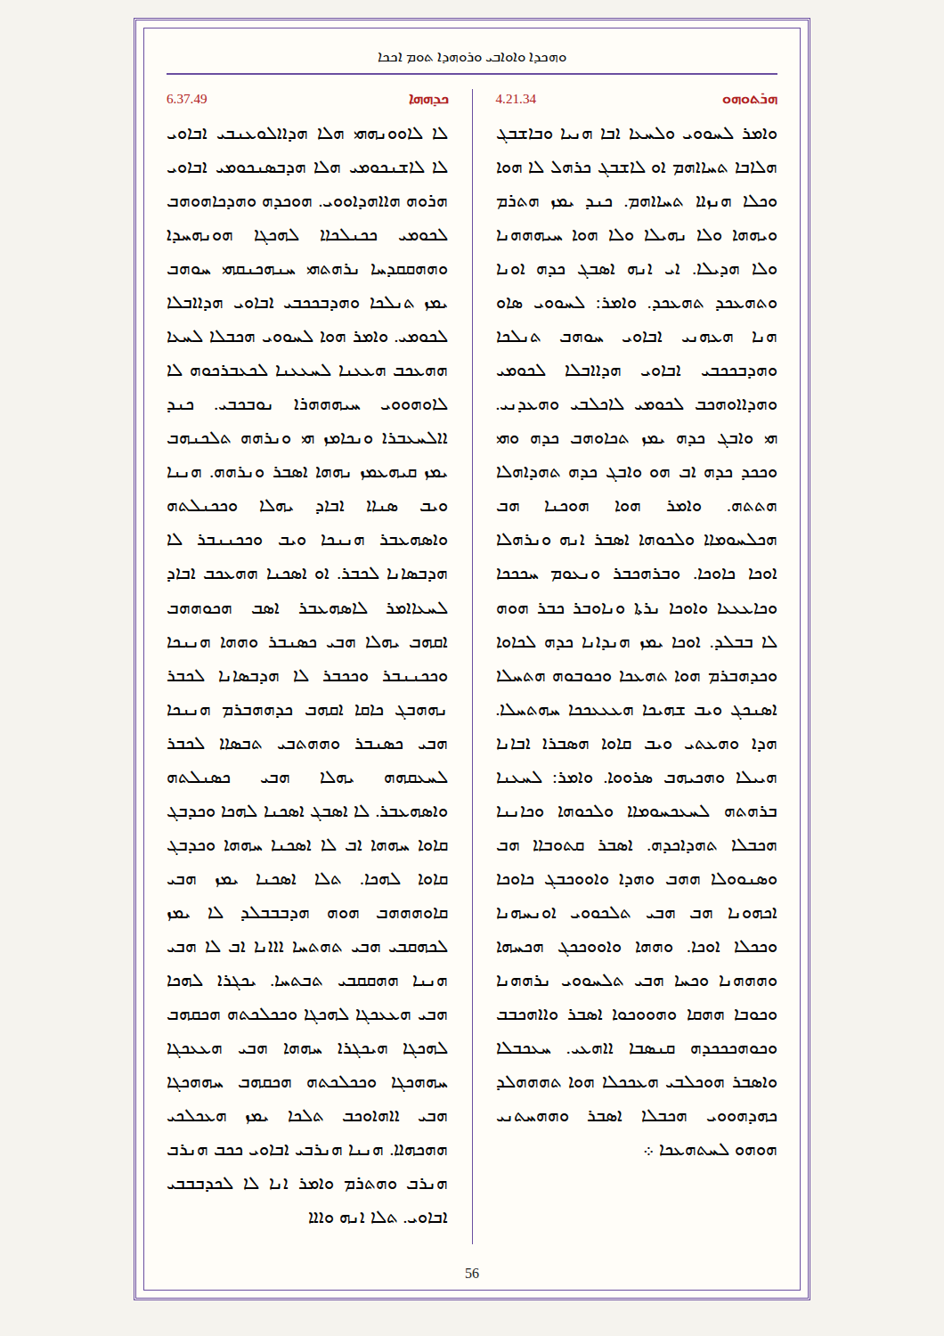ܘܗܟܕܐ ܘܐܘܐܒܝ ܘܪܘܗܕܐ ܬܘܡ ܐܟܟܐ
ܗܪܬܘܗܘ 4.21.34
ܘܐܡܪ ܠܚܘܘܝ ܘܠܚܥܐ ܐܒܐ ܗܢܝܐ ܘܒܐܫܒܓ ܗܠܐܒܐ ܬܚܐܐܗܡ ܐܘ ܠܐܫܒܓ ܟܪܗܠ ܠܐ ܗܘܐ ܘܟܠܐ ܗܢܙܐܐ ܬܚܐܐܗܡ. ܟܢܕ ܝܡܙ ܗܬܪܡ ܘܝܗܗܐ ܘܠܐ ܢܗܝܠܐ ܘܠܐ ܗܘܐ ܚܝܗܗܗܢܐ ܘܠܐ ܗܕܝܠܐ. ܐܝ ܐܢܗ ܐܣܒܓ ܟܕܗ ܐܘܢܐ ܘܬܗܥܟܕ ܬܗܥܟܕ. ܘܐܡܪ: ܠܚܘܘܝ ܣܐܘ ܗܢܐ ܗܥܗܢܝ ܐܒܐܘܝ ܚܘܗܒ ܬܢܠܟܐ ܘܗܕܒܟܟܒܝ ܐܒܐܘܝ ܗܕܐܐܒܠܐ ܠܟܘܡܝ ܘܗܕܐܐܘܗܟܒ ܠܟܘܡܝ ܠܐܟܠܒܝ ܘܗܥܕܢܝ. ܗܝ ܘܐܒܓ ܟܕܗ ܝܡܙ ܬܟܐܘܗܒ ܟܕܗ ܘܗܝ ܘܟܟܕ ܟܕܗ ܐܒ ܗܘ ܘܐܒܓ ܟܕܗ ܬܗܕܐܗܠܐ ܗܬܬܗ. ܘܐܡܪ ܗܘܐ ܗܘܟܢܐ ܗܒ ܗܟܠܚܘܡܐܐ ܘܠܟܘܗܐ ܐܣܒܪ ܐܢܗ ܘܢܪܗܠܐ ܐܘܟܐ ܟܐܘܟܐ. ܘܒܪܗܟܒܪ ܘܢܥܘܡ ܚܟܟܟܐ ܘܟܐܥܥܥܐ ܘܐܘܟܐ ܢܪܬܐ ܘܢܐܘܒܪ ܟܒܪ ܗܘܗ ܠܐ ܒܒܠܕ. ܐܘܟܐ ܝܡܙ ܗܢܕܐܢܐ ܟܕܗ ܠܟܐܘܐ ܘܟܕܗܒܪܡ ܗܘܐ ܬܗܥܟܐ ܘܟܘܒܘܗ ܗܬܚܠܐ ܐܣܢܟܓ ܘܝܒ ܫܗܝܟܐ ܗܥܥܥܟܟܐ ܚܗܬܚܠܐ. ܗܕܐ ܘܗܥܬܝ ܘܝܒ ܩܐܘܐ ܗܣܒܪܐ ܐܒܐܢܐ ܗܝܝܠܐ ܘܗܟܝܗܒ ܣܪܘܘܐ. ܘܐܡܪ: ܠܚܥܢܐ ܒܪܗܬܗ ܠܚܥܟܚܘܡܐܐ ܘܠܟܘܗܐ ܘܟܐܢܢܐ ܗܟܒܠܐ ܬܗܕܐܟܕܗ. ܐܣܒܪ ܩܬܘܒܐܐ ܗܒ ܘܣܢܘܘܠܐ ܗܗܒ ܘܗܕܐ ܘܐܘܘܟܒܓ ܟܐܘܟܐ ܐܟܗܘܢܐ ܗܒ ܗܒܝ ܬܠܟܘܘܝ ܐܘܢܚܗܢܐ ܘܟܟܠܐ ܐܘܟܐ. ܘܗܗܐ ܘܐܘܘܟܟܓ ܗܟܚܗܐ ܘܗܗܗܢܐ ܘܟܚܐ ܗܒܝ ܬܠܚܘܘܝ ܢܪܗܗܢܐ ܘܟܘܒܐ ܗܗܩܐ ܘܗܘܘܟܘܐ ܐܣܒܪ ܘܐܐܗܟܒܒ ܘܟܘܗܟܟܟܕܗ ܩܢܣܒܐ ܐܐܗܥܝ. ܚܥܟܒܠܐ ܘܐܣܒܪ ܗܘܟܠܒܝ ܗܥܟܟܠܐ ܗܘܐ ܬܗܗܗܠܕ ܟܗܕܗܘܘܝ ܗܟܒܠܐ ܐܣܒܪ ܘܗܗܚܬܢܝ ܗܘܗܘ ܠܚܬܗܥܟܐ ܀
ܟܕܗܗܐ 6.37.49
ܠܐ ܠܐܘܘܢܗܗܝ ܗܠܐ ܗܕܐܐܠܘܥܢܒܝ ܐܒܐܘܝ ܠܐ ܠܐܫܢܟܘܡܝ ܗܠܐ ܗܕܒܣܢܟܘܡܝ ܐܒܐܘܝ ܗܪܘܗ ܗܐܐܗܕܐܘܘܝ. ܗܘܟܕܗ ܘܗܕܟܐܗܘܗܒ ܠܟܘܡܝ ܟܟܢܠܟܐܐ ܠܗܟܓܐ ܗܘܢܗܚܕܐ ܘܗܗܩܩܕܚܐ ܢܪܗܬܗܝ ܚܢܗܟܢܩܗܝ ܚܘܗܒ ܝܡܙ ܬܢܠܟܐ ܘܗܕܒܟܟܒܝ ܐܒܐܘܝ ܗܕܐܐܒܠܐ ܠܟܘܡܝ. ܘܐܡܪ ܗܘܐ ܠܚܘܘܝ ܗܟܒܠܐ ܠܚܥܐ ܗܗܥܟܒ ܗܥܥܢܐ ܠܚܥܥܢܐ ܠܟܥܒܪܟܘܗ ܠܐ ܠܐܘܗܘܘܝ ܚܝܗܗܗܪܐ ܢܘܒܟܒܝ. ܟܢܕ ܐܐܠܚܥܒܪܐ ܘܢܟܐܡܙ ܗܝ ܘܢܪܗܗ ܬܠܟܢܗܒ ܝܡܙ ܩܝܗܥܡܙ ܢܗܗܐ ܐܣܒܪ ܘܢܪܗܗ. ܗܢܢܐ ܘܝܒ ܣܢܐܐ ܐܒܐܕ ܝܗܠܐ ܘܟܟܢܠܬܗ ܘܐܣܗܥܒܪ ܗܢܢܟܐ ܘܝܒ ܘܟܟܢܢܒܪ ܠܐ ܗܕܒܣܐܢܐ ܠܟܒܪ. ܐܘ ܐܣܟܢܐ ܗܗܥܟܒ ܐܒܐܕ ܠܚܥܐܐܡܪ ܠܐܣܗܥܒܪ ܐܣܒ ܗܟܘܗܗܒ ܐܩܗܒ ܝܗܠܐ ܗܒܝ ܟܣܢܒܪ ܘܗܗܐ ܗܢܢܟܐ ܘܟܟܢܢܒܪ ܘܟܟܒܪ ܠܐ ܗܕܒܣܐܢܐ ܠܟܒܪ ܢܗܗܒܓ ܟܐܩܐ ܐܩܗܒ ܟܕܗܗܒܪܡ ܗܢܢܟܐ ܗܒܝ ܟܣܢܒܪ ܘܗܗܬܒܝ ܬܒܣܐܐ ܠܟܒܪ ܠܚܥܩܗܗ ܝܗܠܐ ܗܒܝ ܟܣܢܠܬܗ ܘܐܣܗܥܒܪ. ܠܐ ܐܣܒܓ ܐܣܟܢܐ ܠܗܟܐ ܘܟܕܒܓ ܩܐܘܐ ܚܗܗܐ ܐܒ ܠܐ ܐܣܟܢܐ ܚܗܗܐ ܘܟܕܒܓ ܩܐܘܐ ܠܗܟܐ. ܬܠܐ ܐܣܟܢܐ ܝܡܙ ܗܒܝ ܩܐܘܗܗܗܒ ܗܘܗ ܗܕܒܒܒܠܕ ܠܐ ܝܡܙ ܠܟܗܩܒܝ ܗܒܝ ܬܗܬܚܐ ܐܐܐܢܐ ܐܒ ܠܐ ܗܒܝ ܗܢܢܐ ܗܗܩܩܒܝ ܬܒܬܚܐ. ܝܟܓܪܐ ܠܗܟܐ ܗܒܝ ܗܥܥܟܓܐ ܠܗܟܓܐ ܘܟܟܠܟܬܗ ܗܟܩܗܒ ܠܗܟܓܐ ܗܝܟܓܪܐ ܚܗܗܐ ܗܒܝ ܗܥܥܟܓܐ ܚܗܗܟܓܐ ܘܟܟܠܟܬܗ ܗܟܩܗܒ ܚܗܗܟܓܐ ܗܒܝ ܐܐܗܐܘܟܒ ܬܠܟܐ ܝܡܙ ܗܥܟܠܟܝ ܗܗܟܗܐܐ. ܗܢܢܐ ܗܢܪܒܝ ܐܒܐܘܝ ܟܟܒ ܗܢܪܒ ܗܢܪܒ ܘܗܬܪܡ ܘܐܡܪ ܐܢܐ ܠܐ ܠܟܕܒܒܒܝ ܐܒܐܘܝ. ܬܠܐ ܐܢܗ ܘܐܐܐ
56